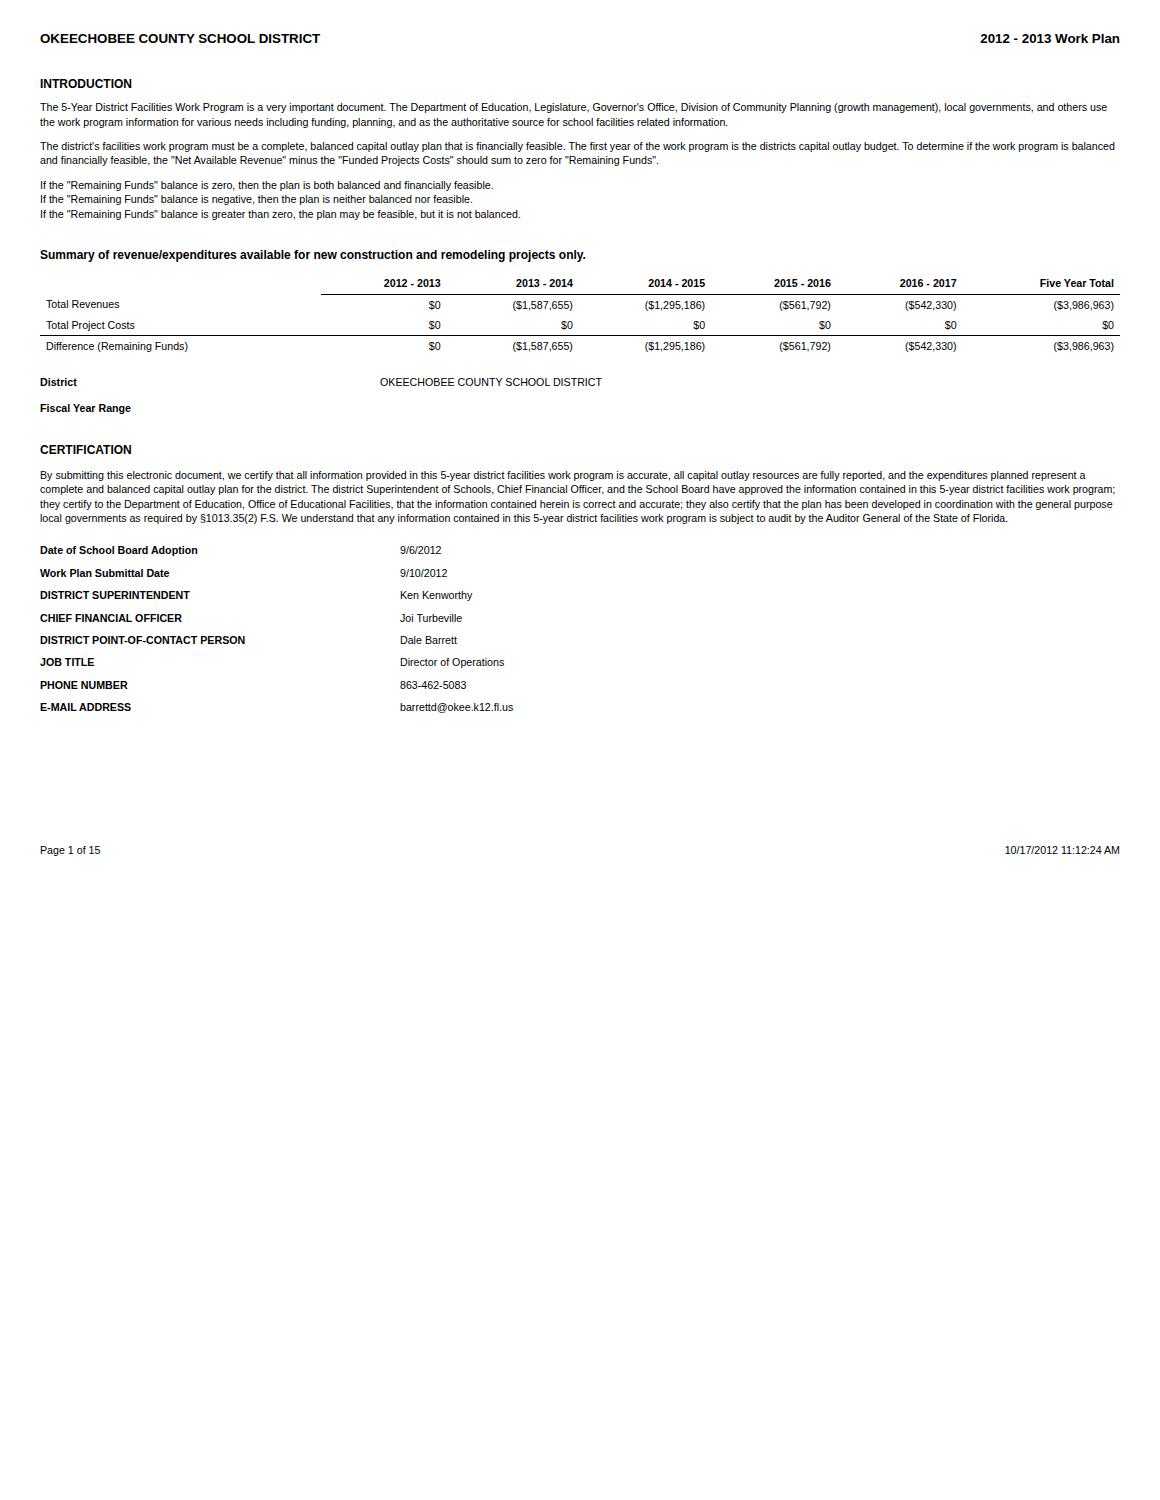OKEECHOBEE COUNTY SCHOOL DISTRICT 2012 - 2013 Work Plan
INTRODUCTION
The 5-Year District Facilities Work Program is a very important document. The Department of Education, Legislature, Governor's Office, Division of Community Planning (growth management), local governments, and others use the work program information for various needs including funding, planning, and as the authoritative source for school facilities related information.
The district's facilities work program must be a complete, balanced capital outlay plan that is financially feasible. The first year of the work program is the districts capital outlay budget. To determine if the work program is balanced and financially feasible, the "Net Available Revenue" minus the "Funded Projects Costs" should sum to zero for "Remaining Funds".
If the "Remaining Funds" balance is zero, then the plan is both balanced and financially feasible.
If the "Remaining Funds" balance is negative, then the plan is neither balanced nor feasible.
If the "Remaining Funds" balance is greater than zero, the plan may be feasible, but it is not balanced.
Summary of revenue/expenditures available for new construction and remodeling projects only.
| | 2012 - 2013 | 2013 - 2014 | 2014 - 2015 | 2015 - 2016 | 2016 - 2017 | Five Year Total |
| --- | --- | --- | --- | --- | --- | --- |
| Total Revenues | $0 | ($1,587,655) | ($1,295,186) | ($561,792) | ($542,330) | ($3,986,963) |
| Total Project Costs | $0 | $0 | $0 | $0 | $0 | $0 |
| Difference (Remaining Funds) | $0 | ($1,587,655) | ($1,295,186) | ($561,792) | ($542,330) | ($3,986,963) |
District OKEECHOBEE COUNTY SCHOOL DISTRICT
Fiscal Year Range
CERTIFICATION
By submitting this electronic document, we certify that all information provided in this 5-year district facilities work program is accurate, all capital outlay resources are fully reported, and the expenditures planned represent a complete and balanced capital outlay plan for the district. The district Superintendent of Schools, Chief Financial Officer, and the School Board have approved the information contained in this 5-year district facilities work program; they certify to the Department of Education, Office of Educational Facilities, that the information contained herein is correct and accurate; they also certify that the plan has been developed in coordination with the general purpose local governments as required by §1013.35(2) F.S. We understand that any information contained in this 5-year district facilities work program is subject to audit by the Auditor General of the State of Florida.
| Date of School Board Adoption | 9/6/2012 |
| Work Plan Submittal Date | 9/10/2012 |
| DISTRICT SUPERINTENDENT | Ken Kenworthy |
| CHIEF FINANCIAL OFFICER | Joi Turbeville |
| DISTRICT POINT-OF-CONTACT PERSON | Dale Barrett |
| JOB TITLE | Director of Operations |
| PHONE NUMBER | 863-462-5083 |
| E-MAIL ADDRESS | barrettd@okee.k12.fl.us |
Page 1 of 15 10/17/2012 11:12:24 AM